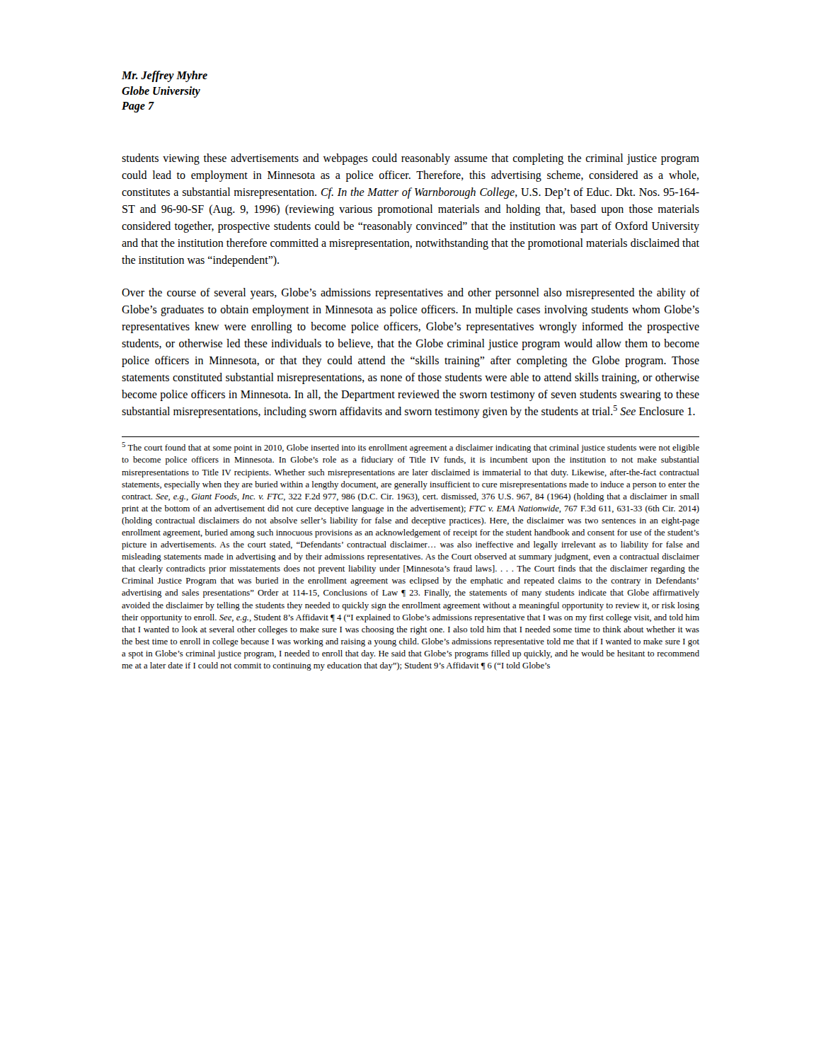Mr. Jeffrey Myhre
Globe University
Page 7
students viewing these advertisements and webpages could reasonably assume that completing the criminal justice program could lead to employment in Minnesota as a police officer. Therefore, this advertising scheme, considered as a whole, constitutes a substantial misrepresentation. Cf. In the Matter of Warnborough College, U.S. Dep’t of Educ. Dkt. Nos. 95-164-ST and 96-90-SF (Aug. 9, 1996) (reviewing various promotional materials and holding that, based upon those materials considered together, prospective students could be “reasonably convinced” that the institution was part of Oxford University and that the institution therefore committed a misrepresentation, notwithstanding that the promotional materials disclaimed that the institution was “independent”).
Over the course of several years, Globe’s admissions representatives and other personnel also misrepresented the ability of Globe’s graduates to obtain employment in Minnesota as police officers. In multiple cases involving students whom Globe’s representatives knew were enrolling to become police officers, Globe’s representatives wrongly informed the prospective students, or otherwise led these individuals to believe, that the Globe criminal justice program would allow them to become police officers in Minnesota, or that they could attend the “skills training” after completing the Globe program. Those statements constituted substantial misrepresentations, as none of those students were able to attend skills training, or otherwise become police officers in Minnesota. In all, the Department reviewed the sworn testimony of seven students swearing to these substantial misrepresentations, including sworn affidavits and sworn testimony given by the students at trial.5 See Enclosure 1.
5 The court found that at some point in 2010, Globe inserted into its enrollment agreement a disclaimer indicating that criminal justice students were not eligible to become police officers in Minnesota. In Globe’s role as a fiduciary of Title IV funds, it is incumbent upon the institution to not make substantial misrepresentations to Title IV recipients. Whether such misrepresentations are later disclaimed is immaterial to that duty. Likewise, after-the-fact contractual statements, especially when they are buried within a lengthy document, are generally insufficient to cure misrepresentations made to induce a person to enter the contract. See, e.g., Giant Foods, Inc. v. FTC, 322 F.2d 977, 986 (D.C. Cir. 1963), cert. dismissed, 376 U.S. 967, 84 (1964) (holding that a disclaimer in small print at the bottom of an advertisement did not cure deceptive language in the advertisement); FTC v. EMA Nationwide, 767 F.3d 611, 631-33 (6th Cir. 2014) (holding contractual disclaimers do not absolve seller’s liability for false and deceptive practices). Here, the disclaimer was two sentences in an eight-page enrollment agreement, buried among such innocuous provisions as an acknowledgement of receipt for the student handbook and consent for use of the student’s picture in advertisements. As the court stated, “Defendants’ contractual disclaimer… was also ineffective and legally irrelevant as to liability for false and misleading statements made in advertising and by their admissions representatives. As the Court observed at summary judgment, even a contractual disclaimer that clearly contradicts prior misstatements does not prevent liability under [Minnesota’s fraud laws]. . . . The Court finds that the disclaimer regarding the Criminal Justice Program that was buried in the enrollment agreement was eclipsed by the emphatic and repeated claims to the contrary in Defendants’ advertising and sales presentations” Order at 114-15, Conclusions of Law ¶ 23. Finally, the statements of many students indicate that Globe affirmatively avoided the disclaimer by telling the students they needed to quickly sign the enrollment agreement without a meaningful opportunity to review it, or risk losing their opportunity to enroll. See, e.g., Student 8’s Affidavit ¶ 4 (“I explained to Globe’s admissions representative that I was on my first college visit, and told him that I wanted to look at several other colleges to make sure I was choosing the right one. I also told him that I needed some time to think about whether it was the best time to enroll in college because I was working and raising a young child. Globe’s admissions representative told me that if I wanted to make sure I got a spot in Globe’s criminal justice program, I needed to enroll that day. He said that Globe’s programs filled up quickly, and he would be hesitant to recommend me at a later date if I could not commit to continuing my education that day”); Student 9’s Affidavit ¶ 6 (“I told Globe’s